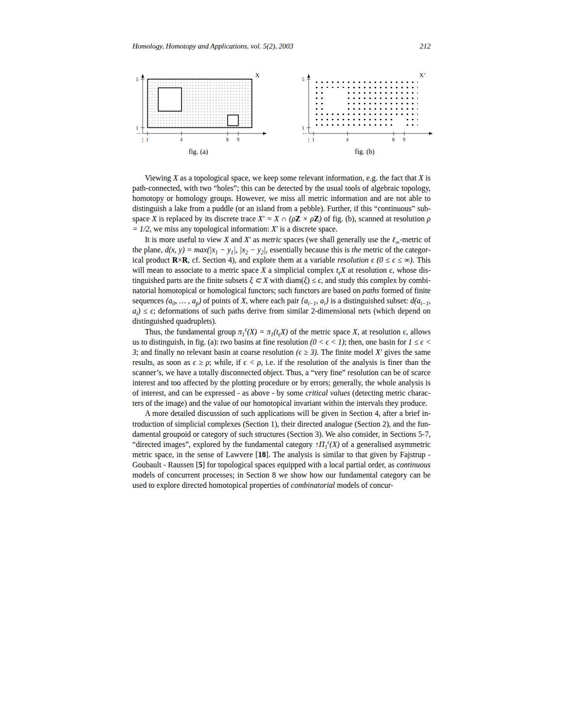Homology, Homotopy and Applications, vol. 5(2), 2003 212
X 5 1 1 4 8 9
fig. (a)
X’ 5 1 1 4 8 9
fig. (b)
Viewing X as a topological space, we keep some relevant information, e.g. the fact that X is path-connected, with two “holes”; this can be detected by the usual tools of algebraic topology, homotopy or homology groups. However, we miss all metric information and are not able to distinguish a lake from a puddle (or an island from a pebble). Further, if this “continuous” subspace X is replaced by its discrete trace X′ = X ∩ (ρZ × ρZ) of fig. (b), scanned at resolution ρ = 1/2, we miss any topological information: X′ is a discrete space.
It is more useful to view X and X′ as metric spaces (we shall generally use the ℓ∞-metric of the plane, d(x, y) = max(|x1 − y1|, |x2 − y2|, essentially because this is the metric of the categorical product R×R, cf. Section 4), and explore them at a variable resolution ϵ (0 ≤ ϵ ≤ ∞). This will mean to associate to a metric space X a simplicial complex tϵX at resolution ϵ, whose distinguished parts are the finite subsets ξ ⊂ X with diam(ξ) ≤ ϵ, and study this complex by combinatorial homotopical or homological functors; such functors are based on paths formed of finite sequences (a0, … , ap) of points of X, where each pair {ai−1, ai} is a distinguished subset: d(ai−1, ai) ≤ ϵ; deformations of such paths derive from similar 2-dimensional nets (which depend on distinguished quadruplets).
Thus, the fundamental group π1ϵ(X) = π1(tϵX) of the metric space X, at resolution ϵ, allows us to distinguish, in fig. (a): two basins at fine resolution (0 < ϵ < 1); then, one basin for 1 ≤ ϵ < 3; and finally no relevant basin at coarse resolution (ϵ ≥ 3). The finite model X′ gives the same results, as soon as ϵ ≥ ρ; while, if ϵ < ρ, i.e. if the resolution of the analysis is finer than the scanner’s, we have a totally disconnected object. Thus, a “very fine” resolution can be of scarce interest and too affected by the plotting procedure or by errors; generally, the whole analysis is of interest, and can be expressed - as above - by some critical values (detecting metric characters of the image) and the value of our homotopical invariant within the intervals they produce.
A more detailed discussion of such applications will be given in Section 4, after a brief introduction of simplicial complexes (Section 1), their directed analogue (Section 2), and the fundamental groupoid or category of such structures (Section 3). We also consider, in Sections 5-7, “directed images”, explored by the fundamental category ↑Π1ϵ(X) of a generalised asymmetric metric space, in the sense of Lawvere [18]. The analysis is similar to that given by Fajstrup - Goubault - Raussen [5] for topological spaces equipped with a local partial order, as continuous models of concurrent processes; in Section 8 we show how our fundamental category can be used to explore directed homotopical properties of combinatorial models of concur-